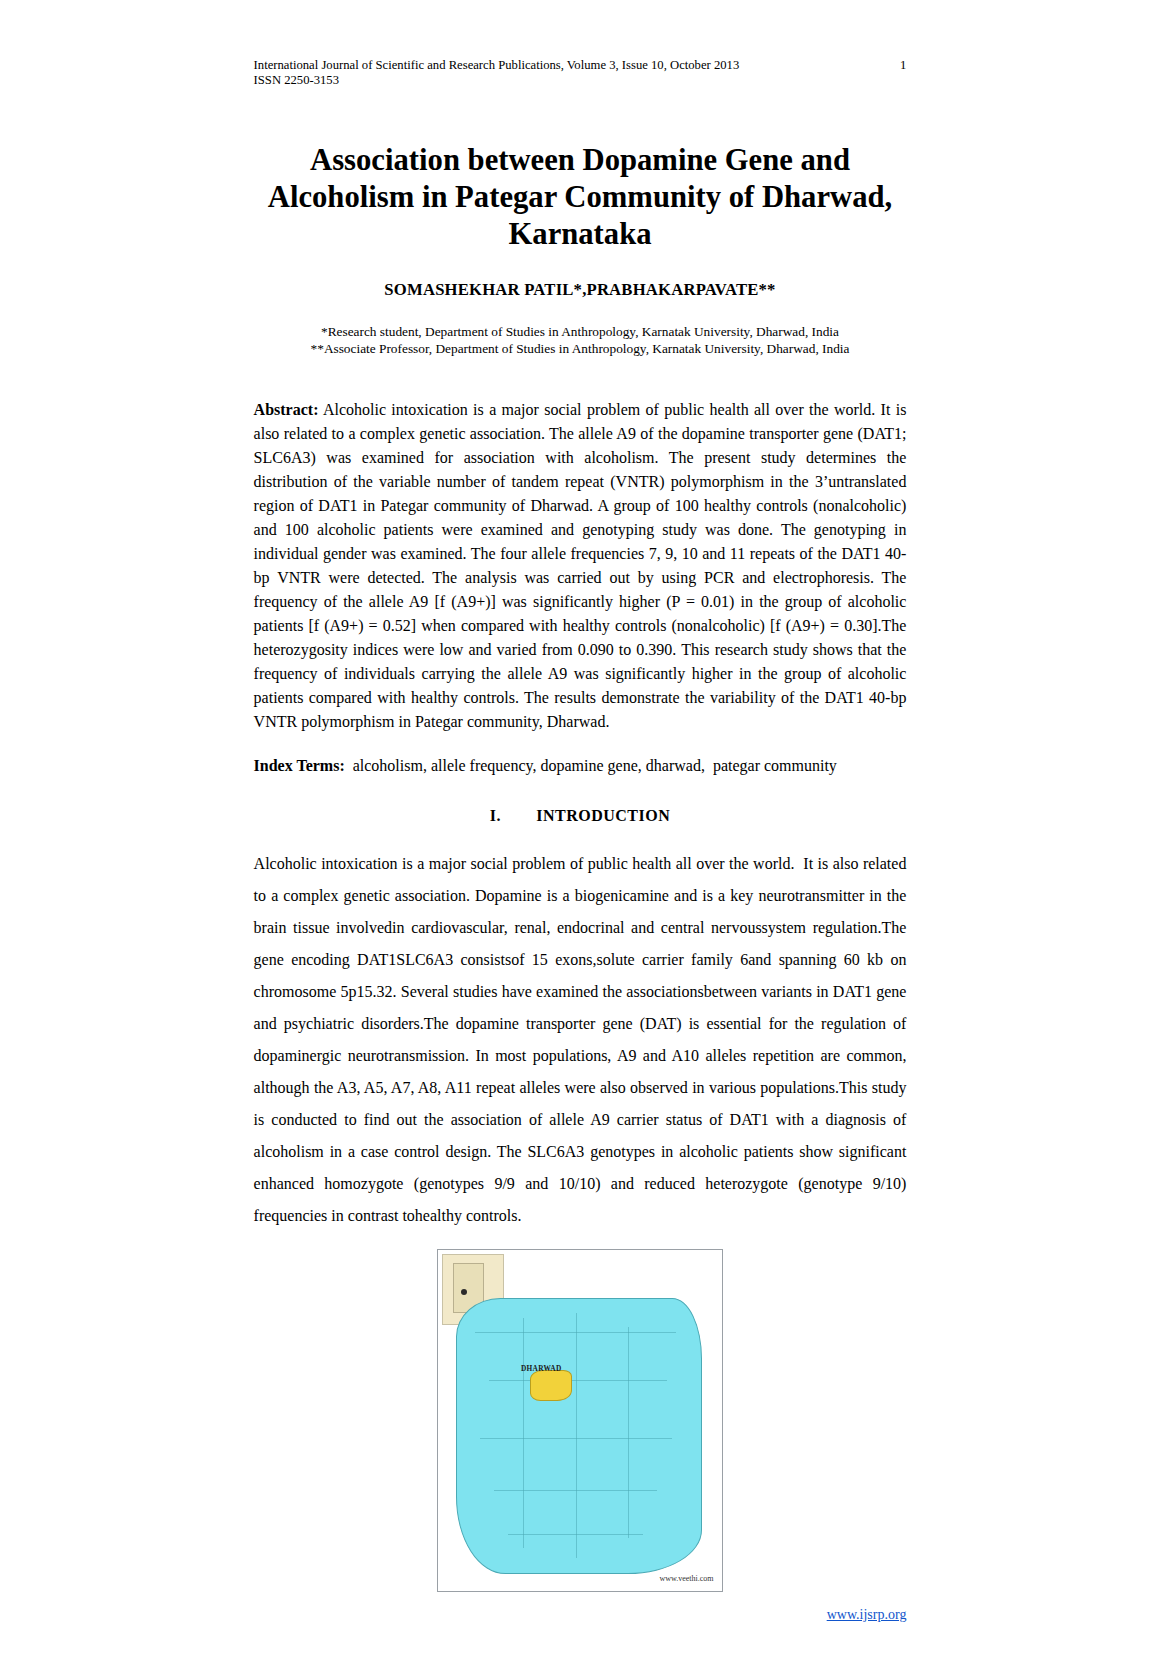International Journal of Scientific and Research Publications, Volume 3, Issue 10, October 2013
ISSN 2250-3153 1
Association between Dopamine Gene and Alcoholism in Pategar Community of Dharwad, Karnataka
SOMASHEKHAR PATIL*,PRABHAKARPAVATE**
*Research student, Department of Studies in Anthropology, Karnatak University, Dharwad, India
**Associate Professor, Department of Studies in Anthropology, Karnatak University, Dharwad, India
Abstract: Alcoholic intoxication is a major social problem of public health all over the world. It is also related to a complex genetic association. The allele A9 of the dopamine transporter gene (DAT1; SLC6A3) was examined for association with alcoholism. The present study determines the distribution of the variable number of tandem repeat (VNTR) polymorphism in the 3’untranslated region of DAT1 in Pategar community of Dharwad. A group of 100 healthy controls (nonalcoholic) and 100 alcoholic patients were examined and genotyping study was done. The genotyping in individual gender was examined. The four allele frequencies 7, 9, 10 and 11 repeats of the DAT1 40-bp VNTR were detected. The analysis was carried out by using PCR and electrophoresis. The frequency of the allele A9 [f (A9+)] was significantly higher (P = 0.01) in the group of alcoholic patients [f (A9+) = 0.52] when compared with healthy controls (nonalcoholic) [f (A9+) = 0.30].The heterozygosity indices were low and varied from 0.090 to 0.390. This research study shows that the frequency of individuals carrying the allele A9 was significantly higher in the group of alcoholic patients compared with healthy controls. The results demonstrate the variability of the DAT1 40-bp VNTR polymorphism in Pategar community, Dharwad.
Index Terms: alcoholism, allele frequency, dopamine gene, dharwad, pategar community
I. INTRODUCTION
Alcoholic intoxication is a major social problem of public health all over the world. It is also related to a complex genetic association. Dopamine is a biogenicamine and is a key neurotransmitter in the brain tissue involvedin cardiovascular, renal, endocrinal and central nervoussystem regulation.The gene encoding DAT1SLC6A3 consistsof 15 exons,solute carrier family 6and spanning 60 kb on chromosome 5p15.32. Several studies have examined the associationsbetween variants in DAT1 gene and psychiatric disorders.The dopamine transporter gene (DAT) is essential for the regulation of dopaminergic neurotransmission. In most populations, A9 and A10 alleles repetition are common, although the A3, A5, A7, A8, A11 repeat alleles were also observed in various populations.This study is conducted to find out the association of allele A9 carrier status of DAT1 with a diagnosis of alcoholism in a case control design. The SLC6A3 genotypes in alcoholic patients show significant enhanced homozygote (genotypes 9/9 and 10/10) and reduced heterozygote (genotype 9/10) frequencies in contrast tohealthy controls.
DHARWAD
www.veethi.com
www.ijsrp.org